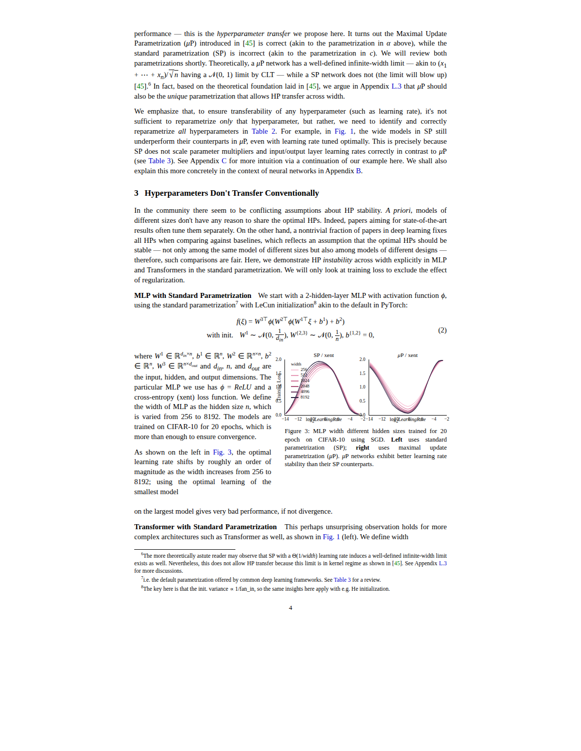performance — this is the hyperparameter transfer we propose here. It turns out the Maximal Update Parametrization (μ P) introduced in [45] is correct (akin to the parametrization in α above), while the standard parametrization (SP) is incorrect (akin to the parametrization in c). We will review both parametrizations shortly. Theoretically, a μ P network has a well-defined infinite-width limit — akin to (x1 + ⋯ + xn)/√n having a 𝒩(0, 1) limit by CLT — while a SP network does not (the limit will blow up) [45].6 In fact, based on the theoretical foundation laid in [45], we argue in Appendix L.3 that μ P should also be the unique parametrization that allows HP transfer across width.
We emphasize that, to ensure transferability of any hyperparameter (such as learning rate), it's not sufficient to reparametrize only that hyperparameter, but rather, we need to identify and correctly reparametrize all hyperparameters in Table 2. For example, in Fig. 1, the wide models in SP still underperform their counterparts in μ P, even with learning rate tuned optimally. This is precisely because SP does not scale parameter multipliers and input/output layer learning rates correctly in contrast to μ P (see Table 3). See Appendix C for more intuition via a continuation of our example here. We shall also explain this more concretely in the context of neural networks in Appendix B.
3 Hyperparameters Don't Transfer Conventionally
In the community there seem to be conflicting assumptions about HP stability. A priori, models of different sizes don't have any reason to share the optimal HPs. Indeed, papers aiming for state-of-the-art results often tune them separately. On the other hand, a nontrivial fraction of papers in deep learning fixes all HPs when comparing against baselines, which reflects an assumption that the optimal HPs should be stable — not only among the same model of different sizes but also among models of different designs — therefore, such comparisons are fair. Here, we demonstrate HP instability across width explicitly in MLP and Transformers in the standard parametrization. We will only look at training loss to exclude the effect of regularization.
MLP with Standard Parametrization We start with a 2-hidden-layer MLP with activation function ϕ, using the standard parametrization7 with LeCun initialization8 akin to the default in PyTorch:
f(ξ) = W3⊤ϕ(W2⊤ϕ(W1⊤ξ + b1) + b2) with init. W1 ∼ 𝒩(0, 1 din), W{2,3} ∼ 𝒩(0, 1 n), b{1,2} = 0, (2)
where W1 ∈ ℝdin×n, b1 ∈ ℝn, W2 ∈ ℝn×n, b2 ∈ ℝn, W3 ∈ ℝn×dout and din, n, and dout are the input, hidden, and output dimensions. The particular MLP we use has ϕ = ReLU and a cross-entropy (xent) loss function. We define the width of MLP as the hidden size n, which is varied from 256 to 8192. The models are trained on CIFAR-10 for 20 epochs, which is more than enough to ensure convergence.
As shown on the left in Fig. 3, the optimal learning rate shifts by roughly an order of magnitude as the width increases from 256 to 8192; using the optimal learning of the smallest model
SP / xent
Training Loss
2.0
1.5
1.0
0.5
0.0
width
256
512
1024
2048
4096
8192
−14
−12
−10
−8
−6
−4
−2
log2LearningRate
μ P / xent
2.0
1.5
1.0
0.5
0.0
−14
−12
−10
−8
−6
−4
−2
log2LearningRate
Figure 3: MLP width different hidden sizes trained for 20 epoch on CIFAR-10 using SGD. Left uses standard parametrization (SP); right uses maximal update parametrization (μ P). μ P networks exhibit better learning rate stability than their SP counterparts.
on the largest model gives very bad performance, if not divergence.
Transformer with Standard Parametrization This perhaps unsurprising observation holds for more complex architectures such as Transformer as well, as shown in Fig. 1 (left). We define width
6The more theoretically astute reader may observe that SP with a Θ(1/width) learning rate induces a well-defined infinite-width limit exists as well. Nevertheless, this does not allow HP transfer because this limit is in kernel regime as shown in [45]. See Appendix L.3 for more discussions.
7i.e. the default parametrization offered by common deep learning frameworks. See Table 3 for a review.
8The key here is that the init. variance ∝ 1/fan_in, so the same insights here apply with e.g. He initialization.
4